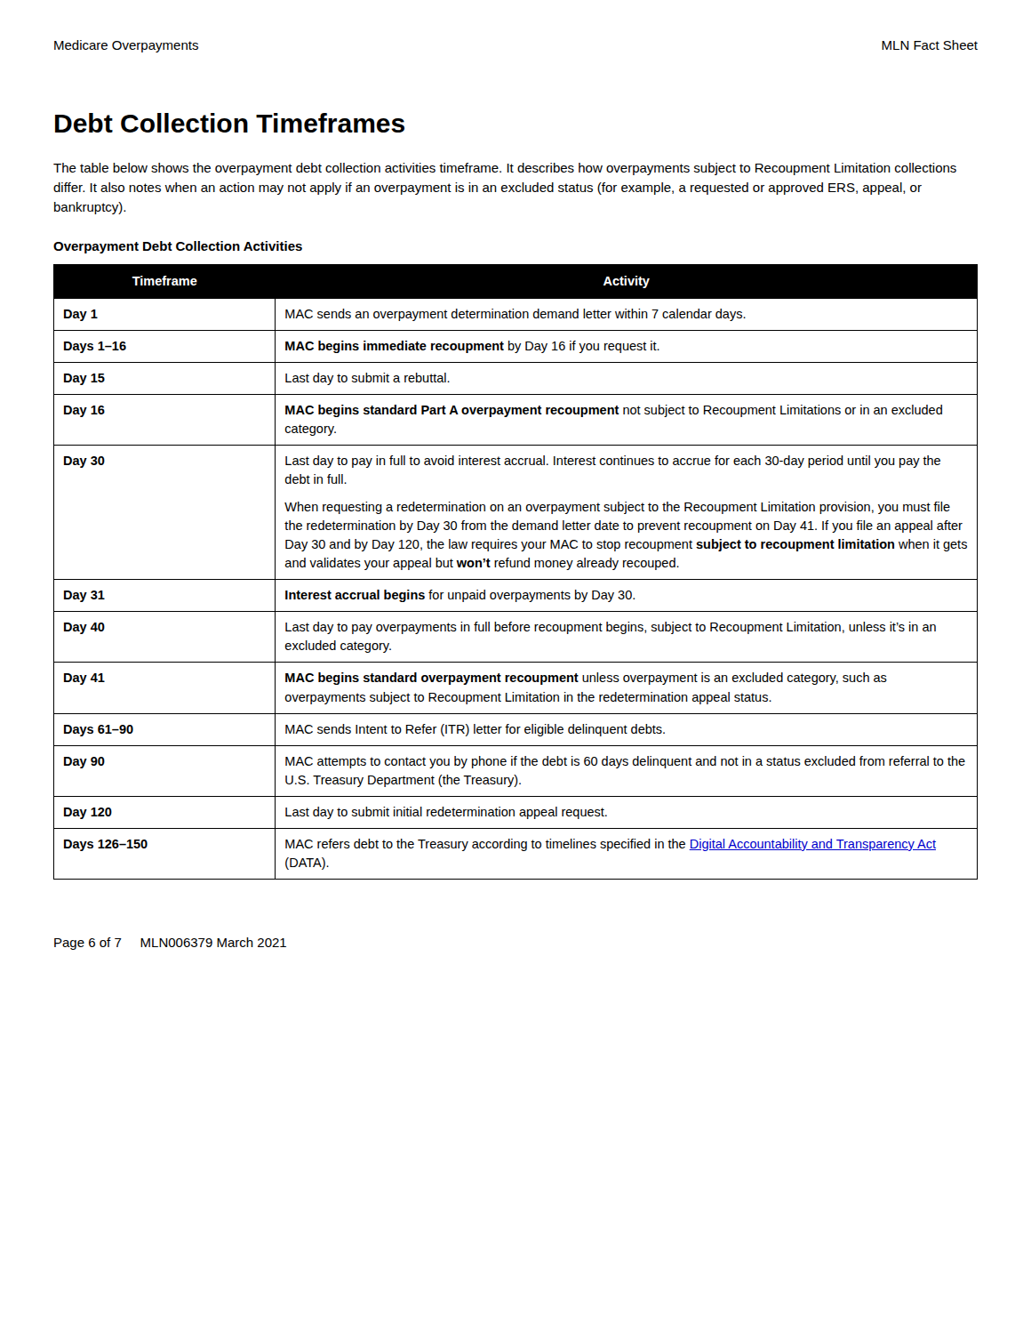Medicare Overpayments MLN Fact Sheet
Debt Collection Timeframes
The table below shows the overpayment debt collection activities timeframe. It describes how overpayments subject to Recoupment Limitation collections differ. It also notes when an action may not apply if an overpayment is in an excluded status (for example, a requested or approved ERS, appeal, or bankruptcy).
Overpayment Debt Collection Activities
| Timeframe | Activity |
| --- | --- |
| Day 1 | MAC sends an overpayment determination demand letter within 7 calendar days. |
| Days 1–16 | MAC begins immediate recoupment by Day 16 if you request it. |
| Day 15 | Last day to submit a rebuttal. |
| Day 16 | MAC begins standard Part A overpayment recoupment not subject to Recoupment Limitations or in an excluded category. |
| Day 30 | Last day to pay in full to avoid interest accrual. Interest continues to accrue for each 30-day period until you pay the debt in full. When requesting a redetermination on an overpayment subject to the Recoupment Limitation provision, you must file the redetermination by Day 30 from the demand letter date to prevent recoupment on Day 41. If you file an appeal after Day 30 and by Day 120, the law requires your MAC to stop recoupment subject to recoupment limitation when it gets and validates your appeal but won’t refund money already recouped. |
| Day 31 | Interest accrual begins for unpaid overpayments by Day 30. |
| Day 40 | Last day to pay overpayments in full before recoupment begins, subject to Recoupment Limitation, unless it’s in an excluded category. |
| Day 41 | MAC begins standard overpayment recoupment unless overpayment is an excluded category, such as overpayments subject to Recoupment Limitation in the redetermination appeal status. |
| Days 61–90 | MAC sends Intent to Refer (ITR) letter for eligible delinquent debts. |
| Day 90 | MAC attempts to contact you by phone if the debt is 60 days delinquent and not in a status excluded from referral to the U.S. Treasury Department (the Treasury). |
| Day 120 | Last day to submit initial redetermination appeal request. |
| Days 126–150 | MAC refers debt to the Treasury according to timelines specified in the Digital Accountability and Transparency Act (DATA). |
Page 6 of 7 MLN006379 March 2021